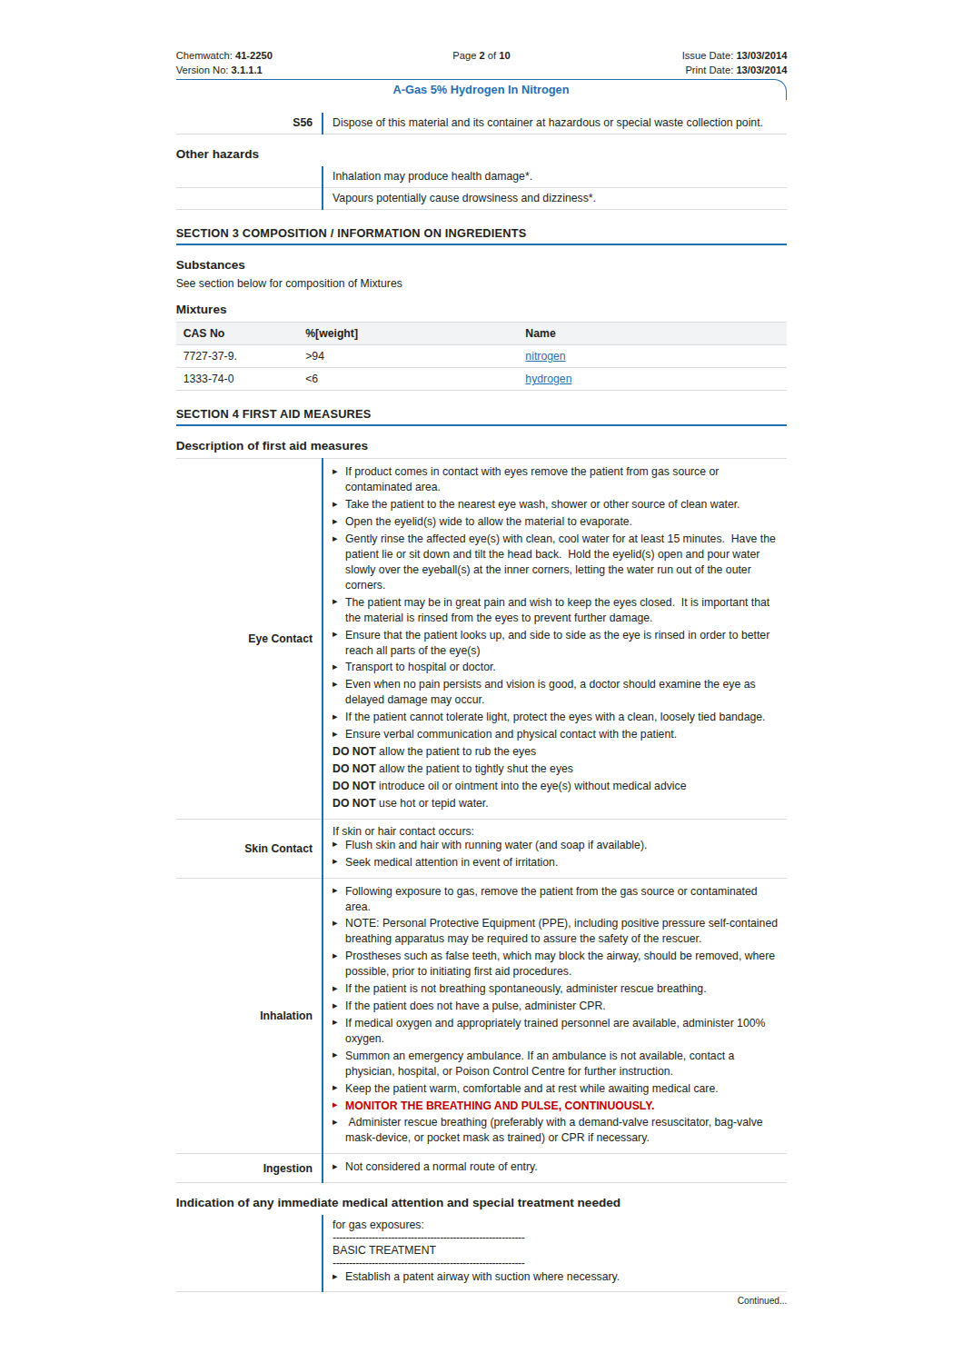Chemwatch: 41-2250
Version No: 3.1.1.1
Page 2 of 10
Issue Date: 13/03/2014
Print Date: 13/03/2014
A-Gas 5% Hydrogen In Nitrogen
| S56 | Dispose of this material and its container at hazardous or special waste collection point. |
Other hazards
| | Inhalation may produce health damage*. |
| | Vapours potentially cause drowsiness and dizziness*. |
SECTION 3 COMPOSITION / INFORMATION ON INGREDIENTS
Substances
See section below for composition of Mixtures
Mixtures
| CAS No | %[weight] | Name |
| --- | --- | --- |
| 7727-37-9. | >94 | nitrogen |
| 1333-74-0 | <6 | hydrogen |
SECTION 4 FIRST AID MEASURES
Description of first aid measures
| Eye Contact | If product comes in contact with eyes remove the patient from gas source or contaminated area. Take the patient to the nearest eye wash, shower or other source of clean water. Open the eyelid(s) wide to allow the material to evaporate. Gently rinse the affected eye(s) with clean, cool water for at least 15 minutes. Have the patient lie or sit down and tilt the head back. Hold the eyelid(s) open and pour water slowly over the eyeball(s) at the inner corners, letting the water run out of the outer corners. The patient may be in great pain and wish to keep the eyes closed. It is important that the material is rinsed from the eyes to prevent further damage. Ensure that the patient looks up, and side to side as the eye is rinsed in order to better reach all parts of the eye(s) Transport to hospital or doctor. Even when no pain persists and vision is good, a doctor should examine the eye as delayed damage may occur. If the patient cannot tolerate light, protect the eyes with a clean, loosely tied bandage. Ensure verbal communication and physical contact with the patient. DO NOT allow the patient to rub the eyes DO NOT allow the patient to tightly shut the eyes DO NOT introduce oil or ointment into the eye(s) without medical advice DO NOT use hot or tepid water. |
| Skin Contact | If skin or hair contact occurs: Flush skin and hair with running water (and soap if available). Seek medical attention in event of irritation. |
| Inhalation | Following exposure to gas, remove the patient from the gas source or contaminated area. NOTE: Personal Protective Equipment (PPE), including positive pressure self-contained breathing apparatus may be required to assure the safety of the rescuer. Prostheses such as false teeth, which may block the airway, should be removed, where possible, prior to initiating first aid procedures. If the patient is not breathing spontaneously, administer rescue breathing. If the patient does not have a pulse, administer CPR. If medical oxygen and appropriately trained personnel are available, administer 100% oxygen. Summon an emergency ambulance. If an ambulance is not available, contact a physician, hospital, or Poison Control Centre for further instruction. Keep the patient warm, comfortable and at rest while awaiting medical care. MONITOR THE BREATHING AND PULSE, CONTINUOUSLY. Administer rescue breathing (preferably with a demand-valve resuscitator, bag-valve mask-device, or pocket mask as trained) or CPR if necessary. |
| Ingestion | Not considered a normal route of entry. |
Indication of any immediate medical attention and special treatment needed
| | for gas exposures: ----------------------------------------------------------- BASIC TREATMENT ----------------------------------------------------------- Establish a patent airway with suction where necessary. |
Continued...